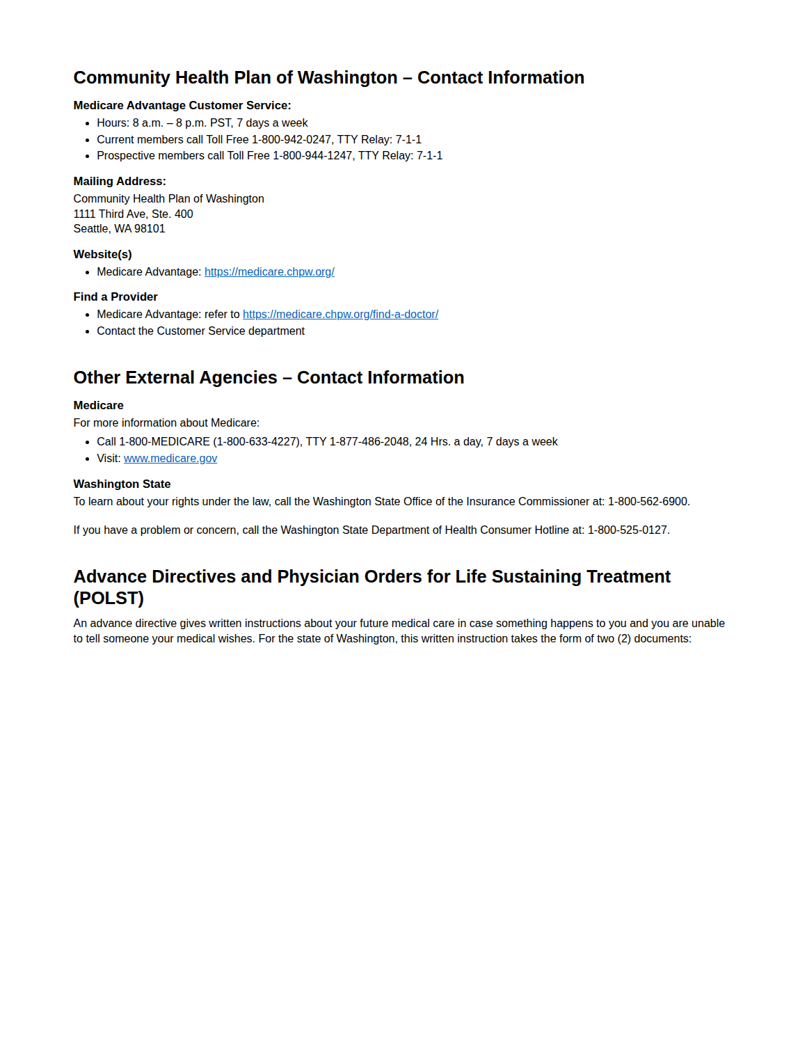Community Health Plan of Washington – Contact Information
Medicare Advantage Customer Service:
Hours: 8 a.m. – 8 p.m. PST, 7 days a week
Current members call Toll Free 1-800-942-0247, TTY Relay: 7-1-1
Prospective members call Toll Free 1-800-944-1247, TTY Relay: 7-1-1
Mailing Address:
Community Health Plan of Washington
1111 Third Ave, Ste. 400
Seattle, WA 98101
Website(s)
Medicare Advantage: https://medicare.chpw.org/
Find a Provider
Medicare Advantage: refer to https://medicare.chpw.org/find-a-doctor/
Contact the Customer Service department
Other External Agencies – Contact Information
Medicare
For more information about Medicare:
Call 1-800-MEDICARE (1-800-633-4227), TTY 1-877-486-2048, 24 Hrs. a day, 7 days a week
Visit: www.medicare.gov
Washington State
To learn about your rights under the law, call the Washington State Office of the Insurance Commissioner at: 1-800-562-6900.
If you have a problem or concern, call the Washington State Department of Health Consumer Hotline at: 1-800-525-0127.
Advance Directives and Physician Orders for Life Sustaining Treatment (POLST)
An advance directive gives written instructions about your future medical care in case something happens to you and you are unable to tell someone your medical wishes. For the state of Washington, this written instruction takes the form of two (2) documents: